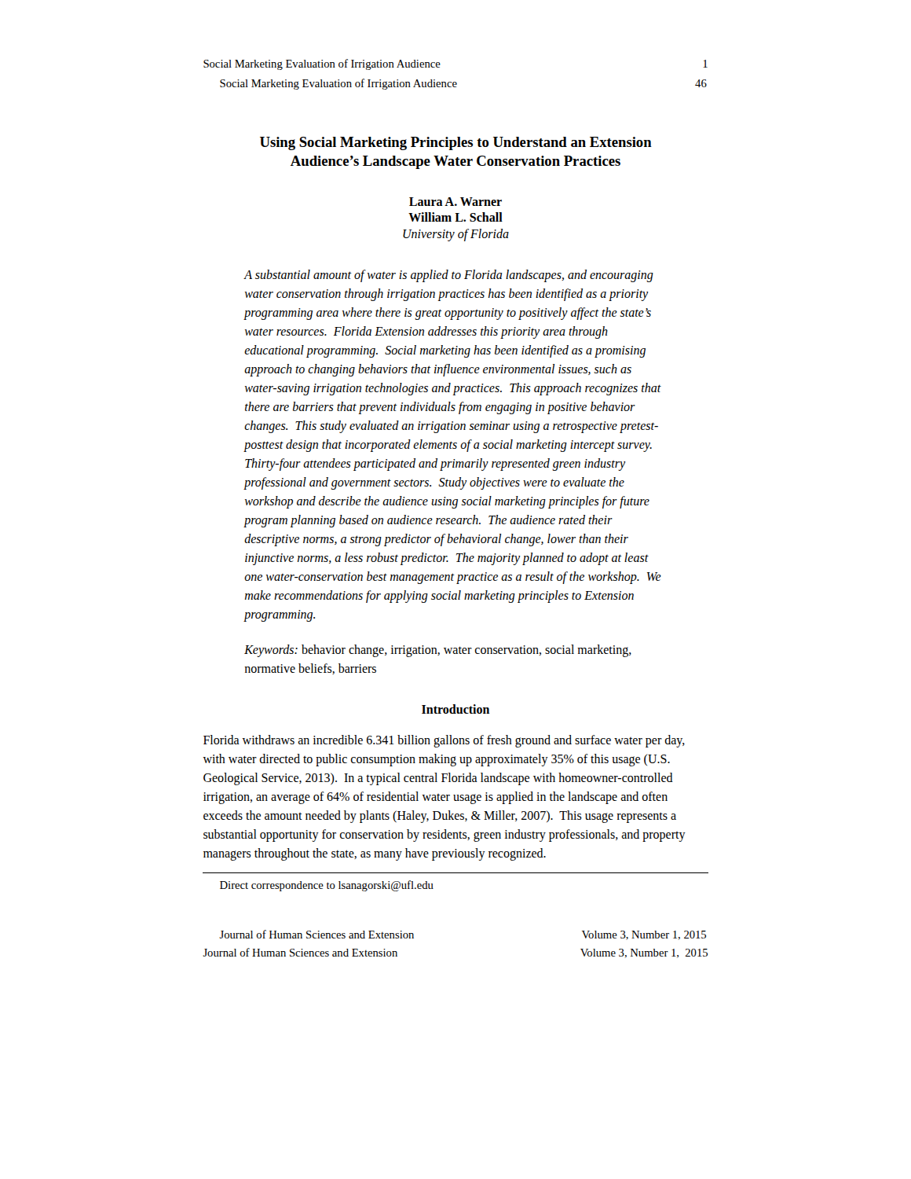Social Marketing Evaluation of Irrigation Audience 1
Social Marketing Evaluation of Irrigation Audience 46
Using Social Marketing Principles to Understand an Extension Audience’s Landscape Water Conservation Practices
Laura A. Warner
William L. Schall
University of Florida
A substantial amount of water is applied to Florida landscapes, and encouraging water conservation through irrigation practices has been identified as a priority programming area where there is great opportunity to positively affect the state’s water resources. Florida Extension addresses this priority area through educational programming. Social marketing has been identified as a promising approach to changing behaviors that influence environmental issues, such as water-saving irrigation technologies and practices. This approach recognizes that there are barriers that prevent individuals from engaging in positive behavior changes. This study evaluated an irrigation seminar using a retrospective pretest-posttest design that incorporated elements of a social marketing intercept survey. Thirty-four attendees participated and primarily represented green industry professional and government sectors. Study objectives were to evaluate the workshop and describe the audience using social marketing principles for future program planning based on audience research. The audience rated their descriptive norms, a strong predictor of behavioral change, lower than their injunctive norms, a less robust predictor. The majority planned to adopt at least one water-conservation best management practice as a result of the workshop. We make recommendations for applying social marketing principles to Extension programming.
Keywords: behavior change, irrigation, water conservation, social marketing, normative beliefs, barriers
Introduction
Florida withdraws an incredible 6.341 billion gallons of fresh ground and surface water per day, with water directed to public consumption making up approximately 35% of this usage (U.S. Geological Service, 2013). In a typical central Florida landscape with homeowner-controlled irrigation, an average of 64% of residential water usage is applied in the landscape and often exceeds the amount needed by plants (Haley, Dukes, & Miller, 2007). This usage represents a substantial opportunity for conservation by residents, green industry professionals, and property managers throughout the state, as many have previously recognized.
Direct correspondence to lsanagorski@ufl.edu
Journal of Human Sciences and Extension Volume 3, Number 1, 2015
Journal of Human Sciences and Extension Volume 3, Number 1, 2015